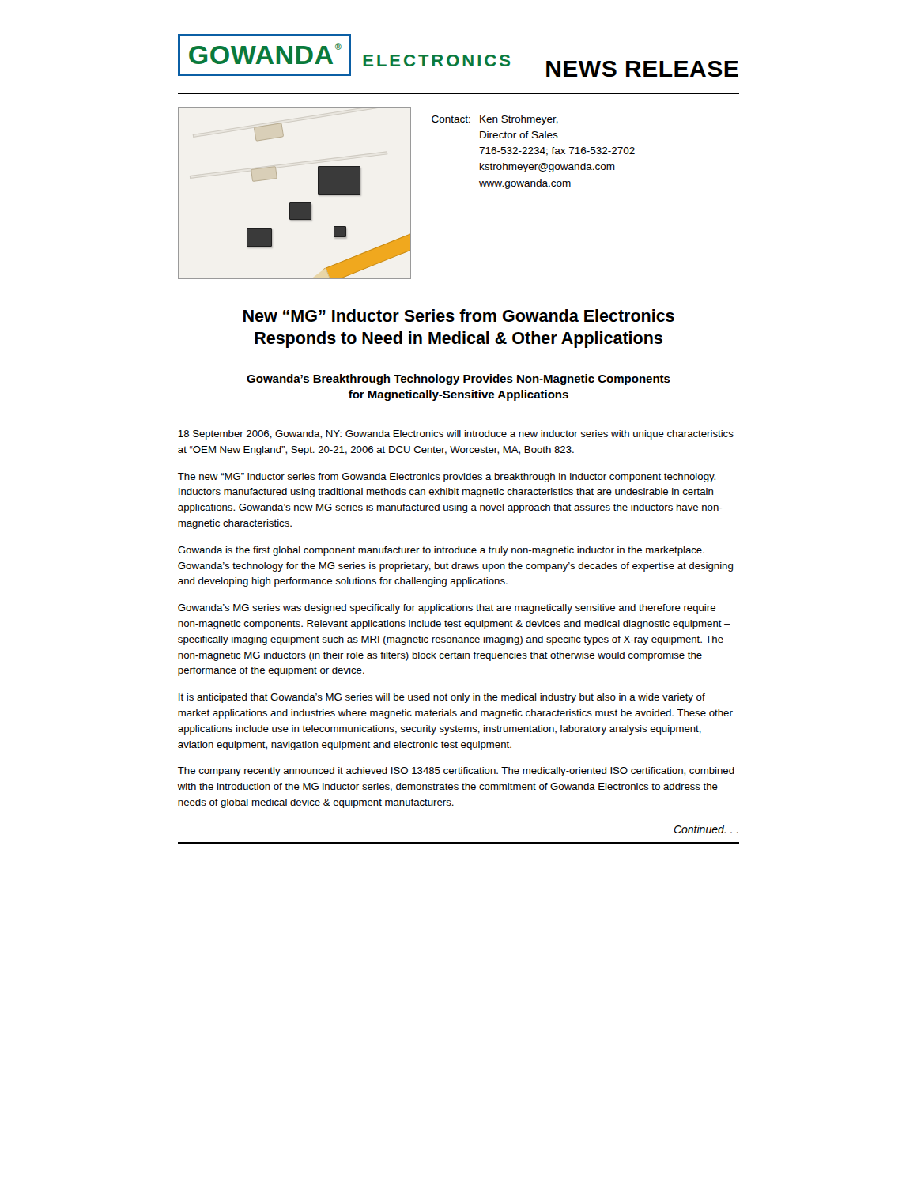GOWANDA®
ELECTRONICS
NEWS RELEASE
| Contact: | Ken Strohmeyer, Director of Sales 716-532-2234; fax 716-532-2702 kstrohmeyer@gowanda.com www.gowanda.com |
New “MG” Inductor Series from Gowanda Electronics
Responds to Need in Medical & Other Applications
Gowanda’s Breakthrough Technology Provides Non-Magnetic Components
for Magnetically-Sensitive Applications
18 September 2006, Gowanda, NY: Gowanda Electronics will introduce a new inductor series with unique characteristics at “OEM New England”, Sept. 20-21, 2006 at DCU Center, Worcester, MA, Booth 823.
The new “MG” inductor series from Gowanda Electronics provides a breakthrough in inductor component technology. Inductors manufactured using traditional methods can exhibit magnetic characteristics that are undesirable in certain applications. Gowanda’s new MG series is manufactured using a novel approach that assures the inductors have non-magnetic characteristics.
Gowanda is the first global component manufacturer to introduce a truly non-magnetic inductor in the marketplace. Gowanda’s technology for the MG series is proprietary, but draws upon the company’s decades of expertise at designing and developing high performance solutions for challenging applications.
Gowanda’s MG series was designed specifically for applications that are magnetically sensitive and therefore require non-magnetic components. Relevant applications include test equipment & devices and medical diagnostic equipment – specifically imaging equipment such as MRI (magnetic resonance imaging) and specific types of X-ray equipment. The non-magnetic MG inductors (in their role as filters) block certain frequencies that otherwise would compromise the performance of the equipment or device.
It is anticipated that Gowanda’s MG series will be used not only in the medical industry but also in a wide variety of market applications and industries where magnetic materials and magnetic characteristics must be avoided. These other applications include use in telecommunications, security systems, instrumentation, laboratory analysis equipment, aviation equipment, navigation equipment and electronic test equipment.
The company recently announced it achieved ISO 13485 certification. The medically-oriented ISO certification, combined with the introduction of the MG inductor series, demonstrates the commitment of Gowanda Electronics to address the needs of global medical device & equipment manufacturers.
Continued. . .